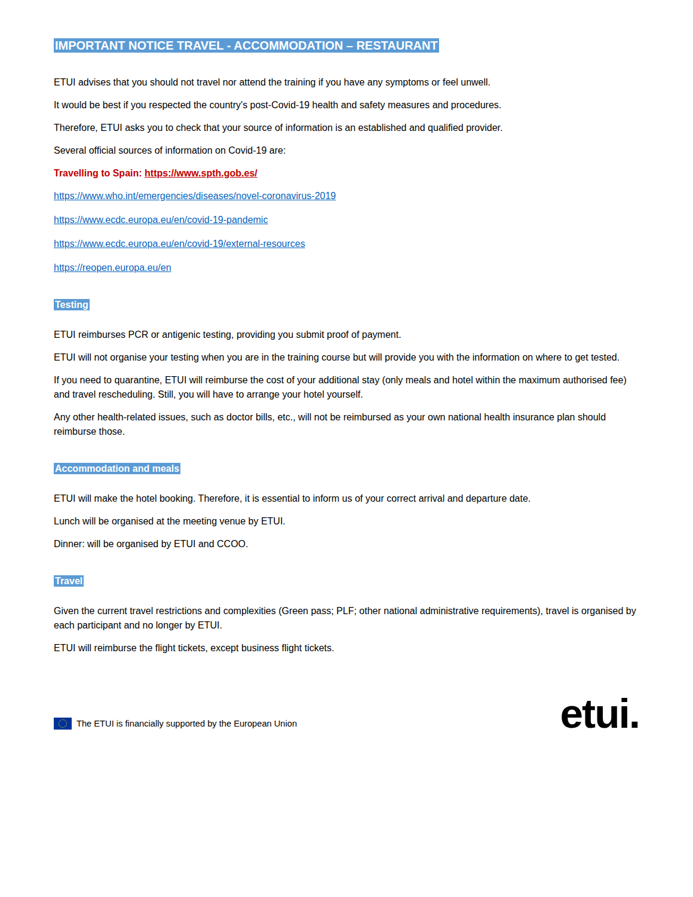IMPORTANT NOTICE TRAVEL - ACCOMMODATION – RESTAURANT
ETUI advises that you should not travel nor attend the training if you have any symptoms or feel unwell.
It would be best if you respected the country's post-Covid-19 health and safety measures and procedures.
Therefore, ETUI asks you to check that your source of information is an established and qualified provider.
Several official sources of information on Covid-19 are:
Travelling to Spain: https://www.spth.gob.es/
https://www.who.int/emergencies/diseases/novel-coronavirus-2019
https://www.ecdc.europa.eu/en/covid-19-pandemic
https://www.ecdc.europa.eu/en/covid-19/external-resources
https://reopen.europa.eu/en
Testing
ETUI reimburses PCR or antigenic testing, providing you submit proof of payment.
ETUI will not organise your testing when you are in the training course but will provide you with the information on where to get tested.
If you need to quarantine, ETUI will reimburse the cost of your additional stay (only meals and hotel within the maximum authorised fee) and travel rescheduling. Still, you will have to arrange your hotel yourself.
Any other health-related issues, such as doctor bills, etc., will not be reimbursed as your own national health insurance plan should reimburse those.
Accommodation and meals
ETUI will make the hotel booking. Therefore, it is essential to inform us of your correct arrival and departure date.
Lunch will be organised at the meeting venue by ETUI.
Dinner: will be organised by ETUI and CCOO.
Travel
Given the current travel restrictions and complexities (Green pass; PLF; other national administrative requirements), travel is organised by each participant and no longer by ETUI.
ETUI will reimburse the flight tickets, except business flight tickets.
The ETUI is financially supported by the European Union
etui.